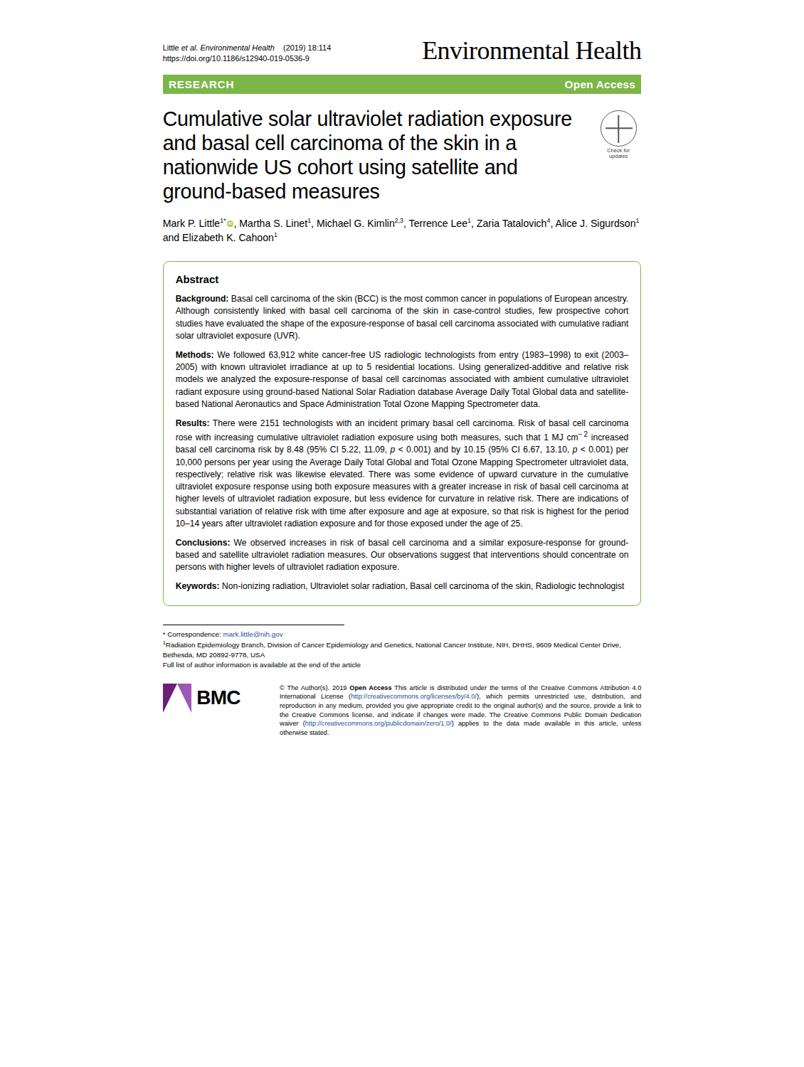Little et al. Environmental Health (2019) 18:114
https://doi.org/10.1186/s12940-019-0536-9
Environmental Health
RESEARCH
Open Access
Cumulative solar ultraviolet radiation exposure and basal cell carcinoma of the skin in a nationwide US cohort using satellite and ground-based measures
Check for
updates
Mark P. Little1* , Martha S. Linet1, Michael G. Kimlin2,3, Terrence Lee1, Zaria Tatalovich4, Alice J. Sigurdson1 and Elizabeth K. Cahoon1
Abstract
Background: Basal cell carcinoma of the skin (BCC) is the most common cancer in populations of European ancestry. Although consistently linked with basal cell carcinoma of the skin in case-control studies, few prospective cohort studies have evaluated the shape of the exposure-response of basal cell carcinoma associated with cumulative radiant solar ultraviolet exposure (UVR).
Methods: We followed 63,912 white cancer-free US radiologic technologists from entry (1983–1998) to exit (2003–2005) with known ultraviolet irradiance at up to 5 residential locations. Using generalized-additive and relative risk models we analyzed the exposure-response of basal cell carcinomas associated with ambient cumulative ultraviolet radiant exposure using ground-based National Solar Radiation database Average Daily Total Global data and satellite-based National Aeronautics and Space Administration Total Ozone Mapping Spectrometer data.
Results: There were 2151 technologists with an incident primary basal cell carcinoma. Risk of basal cell carcinoma rose with increasing cumulative ultraviolet radiation exposure using both measures, such that 1 MJ cm− 2 increased basal cell carcinoma risk by 8.48 (95% CI 5.22, 11.09, p < 0.001) and by 10.15 (95% CI 6.67, 13.10, p < 0.001) per 10,000 persons per year using the Average Daily Total Global and Total Ozone Mapping Spectrometer ultraviolet data, respectively; relative risk was likewise elevated. There was some evidence of upward curvature in the cumulative ultraviolet exposure response using both exposure measures with a greater increase in risk of basal cell carcinoma at higher levels of ultraviolet radiation exposure, but less evidence for curvature in relative risk. There are indications of substantial variation of relative risk with time after exposure and age at exposure, so that risk is highest for the period 10–14 years after ultraviolet radiation exposure and for those exposed under the age of 25.
Conclusions: We observed increases in risk of basal cell carcinoma and a similar exposure-response for ground-based and satellite ultraviolet radiation measures. Our observations suggest that interventions should concentrate on persons with higher levels of ultraviolet radiation exposure.
Keywords: Non-ionizing radiation, Ultraviolet solar radiation, Basal cell carcinoma of the skin, Radiologic technologist
* Correspondence: mark.little@nih.gov
1Radiation Epidemiology Branch, Division of Cancer Epidemiology and Genetics, National Cancer Institute, NIH, DHHS, 9609 Medical Center Drive, Bethesda, MD 20892-9778, USA
Full list of author information is available at the end of the article
BMC
© The Author(s). 2019 Open Access This article is distributed under the terms of the Creative Commons Attribution 4.0 International License (http://creativecommons.org/licenses/by/4.0/), which permits unrestricted use, distribution, and reproduction in any medium, provided you give appropriate credit to the original author(s) and the source, provide a link to the Creative Commons license, and indicate if changes were made. The Creative Commons Public Domain Dedication waiver (http://creativecommons.org/publicdomain/zero/1.0/) applies to the data made available in this article, unless otherwise stated.